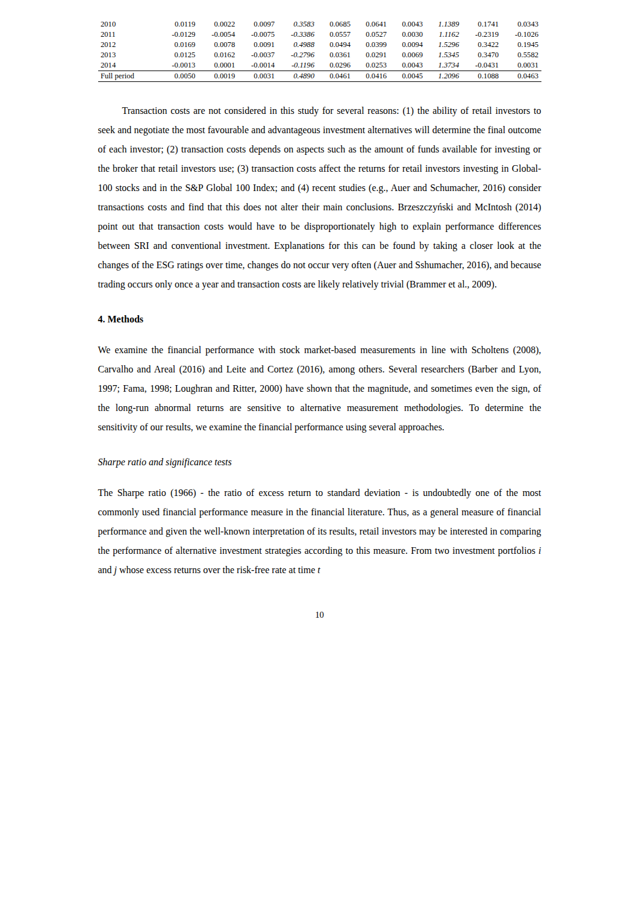| 2010 | 0.0119 | 0.0022 | 0.0097 | 0.3583 | 0.0685 | 0.0641 | 0.0043 | 1.1389 | 0.1741 | 0.0343 |
| 2011 | -0.0129 | -0.0054 | -0.0075 | -0.3386 | 0.0557 | 0.0527 | 0.0030 | 1.1162 | -0.2319 | -0.1026 |
| 2012 | 0.0169 | 0.0078 | 0.0091 | 0.4988 | 0.0494 | 0.0399 | 0.0094 | 1.5296 | 0.3422 | 0.1945 |
| 2013 | 0.0125 | 0.0162 | -0.0037 | -0.2796 | 0.0361 | 0.0291 | 0.0069 | 1.5345 | 0.3470 | 0.5582 |
| 2014 | -0.0013 | 0.0001 | -0.0014 | -0.1196 | 0.0296 | 0.0253 | 0.0043 | 1.3734 | -0.0431 | 0.0031 |
| Full period | 0.0050 | 0.0019 | 0.0031 | 0.4890 | 0.0461 | 0.0416 | 0.0045 | 1.2096 | 0.1088 | 0.0463 |
Transaction costs are not considered in this study for several reasons: (1) the ability of retail investors to seek and negotiate the most favourable and advantageous investment alternatives will determine the final outcome of each investor; (2) transaction costs depends on aspects such as the amount of funds available for investing or the broker that retail investors use; (3) transaction costs affect the returns for retail investors investing in Global-100 stocks and in the S&P Global 100 Index; and (4) recent studies (e.g., Auer and Schumacher, 2016) consider transactions costs and find that this does not alter their main conclusions. Brzeszczyński and McIntosh (2014) point out that transaction costs would have to be disproportionately high to explain performance differences between SRI and conventional investment. Explanations for this can be found by taking a closer look at the changes of the ESG ratings over time, changes do not occur very often (Auer and Sshumacher, 2016), and because trading occurs only once a year and transaction costs are likely relatively trivial (Brammer et al., 2009).
4. Methods
We examine the financial performance with stock market-based measurements in line with Scholtens (2008), Carvalho and Areal (2016) and Leite and Cortez (2016), among others. Several researchers (Barber and Lyon, 1997; Fama, 1998; Loughran and Ritter, 2000) have shown that the magnitude, and sometimes even the sign, of the long-run abnormal returns are sensitive to alternative measurement methodologies. To determine the sensitivity of our results, we examine the financial performance using several approaches.
Sharpe ratio and significance tests
The Sharpe ratio (1966) - the ratio of excess return to standard deviation - is undoubtedly one of the most commonly used financial performance measure in the financial literature. Thus, as a general measure of financial performance and given the well-known interpretation of its results, retail investors may be interested in comparing the performance of alternative investment strategies according to this measure. From two investment portfolios i and j whose excess returns over the risk-free rate at time t
10